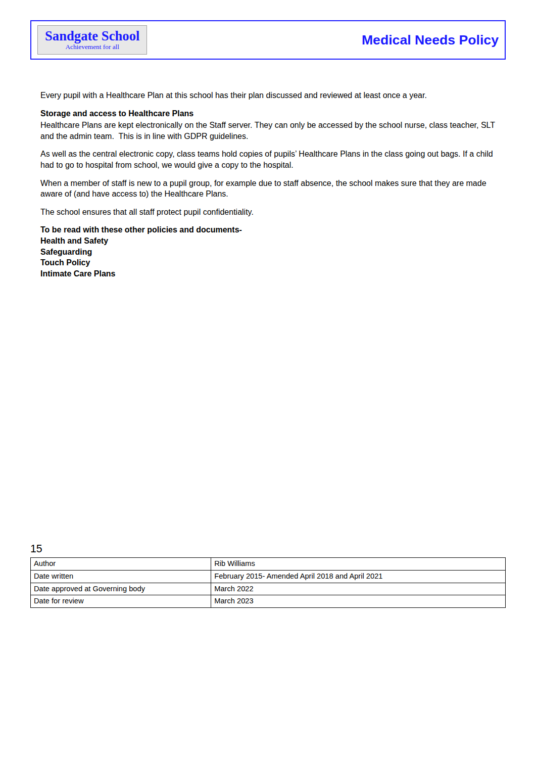Sandgate School Achievement for all
Medical Needs Policy
Every pupil with a Healthcare Plan at this school has their plan discussed and reviewed at least once a year.
Storage and access to Healthcare Plans
Healthcare Plans are kept electronically on the Staff server. They can only be accessed by the school nurse, class teacher, SLT and the admin team. This is in line with GDPR guidelines.
As well as the central electronic copy, class teams hold copies of pupils’ Healthcare Plans in the class going out bags. If a child had to go to hospital from school, we would give a copy to the hospital.
When a member of staff is new to a pupil group, for example due to staff absence, the school makes sure that they are made aware of (and have access to) the Healthcare Plans.
The school ensures that all staff protect pupil confidentiality.
To be read with these other policies and documents-
Health and Safety
Safeguarding
Touch Policy
Intimate Care Plans
15
| Author | Rib Williams |
| Date written | February 2015- Amended April 2018 and April 2021 |
| Date approved at Governing body | March 2022 |
| Date for review | March 2023 |